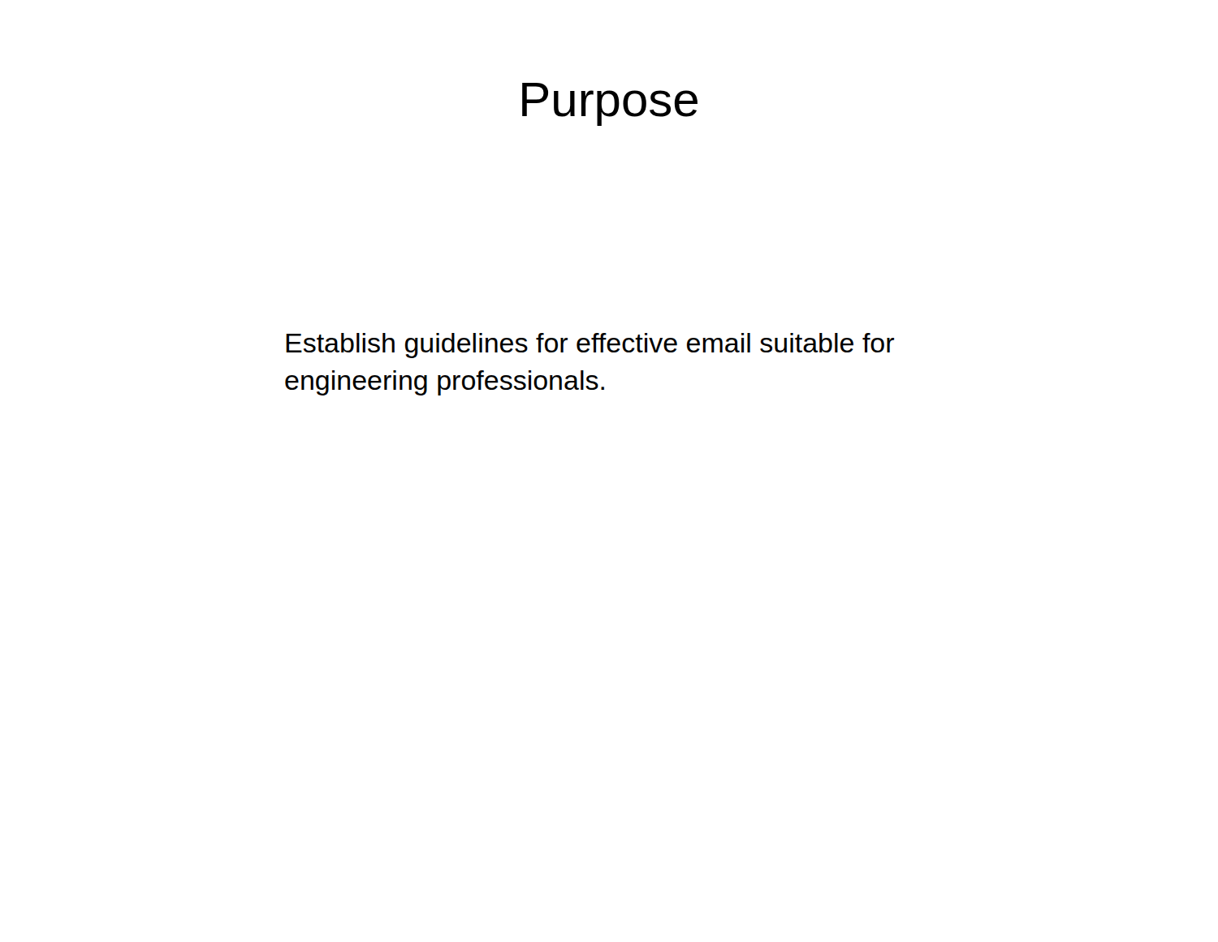Purpose
Establish guidelines for effective email suitable for engineering professionals.